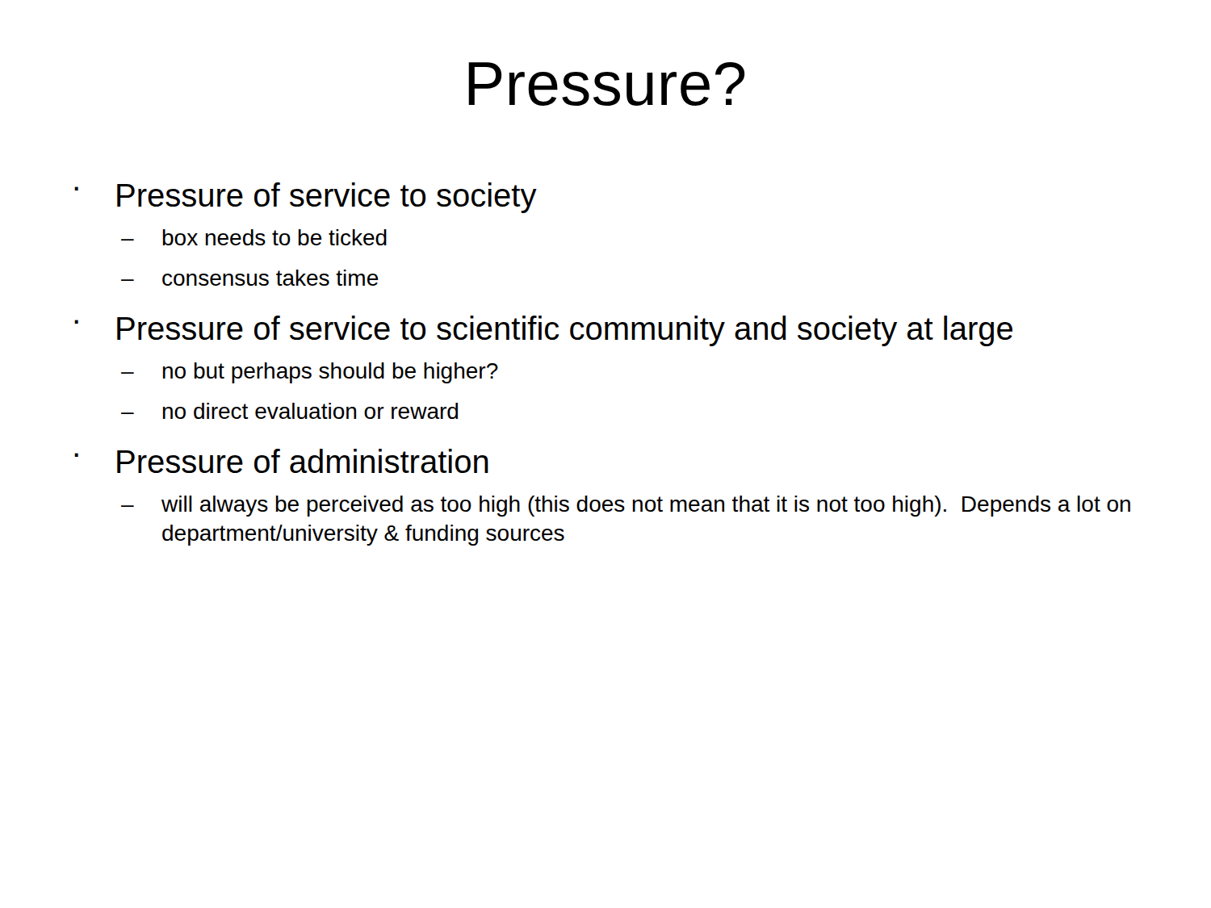Pressure?
Pressure of service to society
box needs to be ticked
consensus takes time
Pressure of service to scientific community and society at large
no but perhaps should be higher?
no direct evaluation or reward
Pressure of administration
will always be perceived as too high (this does not mean that it is not too high). Depends a lot on department/university & funding sources